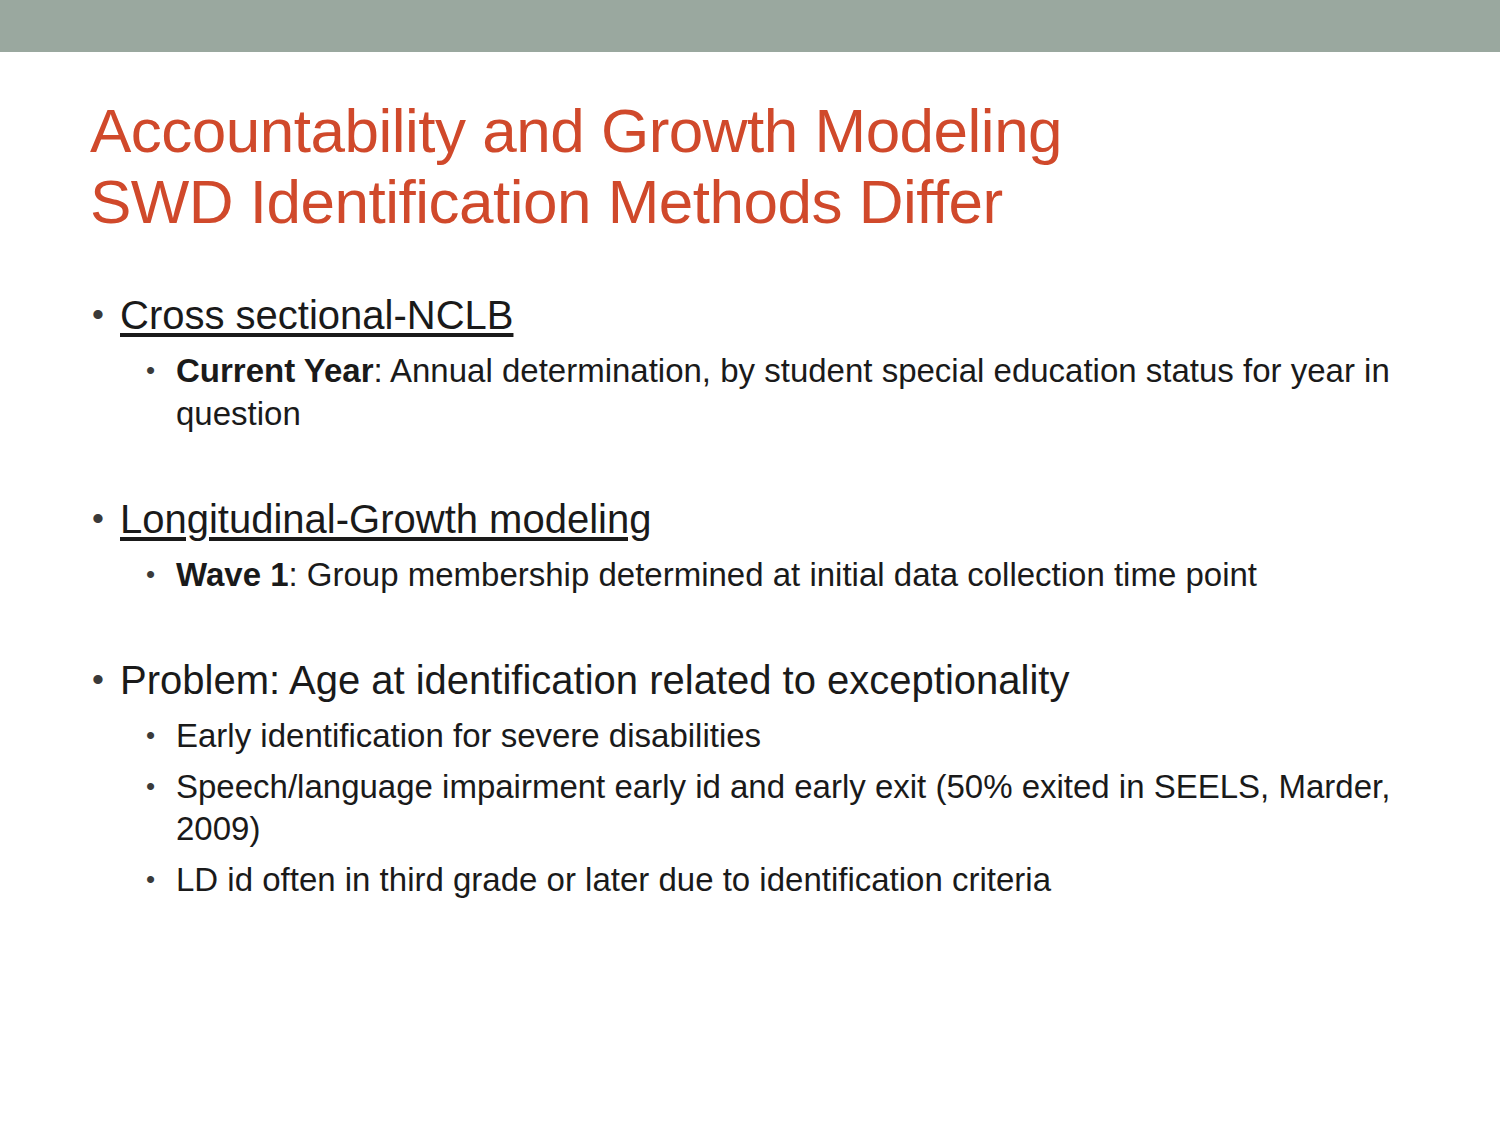Accountability and Growth Modeling
SWD Identification Methods Differ
•Cross sectional-NCLB
•Current Year: Annual determination, by student special education status for year in question
•Longitudinal-Growth modeling
•Wave 1: Group membership determined at initial data collection time point
•Problem: Age at identification related to exceptionality
•Early identification for severe disabilities
•Speech/language impairment early id and early exit (50% exited in SEELS, Marder, 2009)
•LD id often in third grade or later due to identification criteria